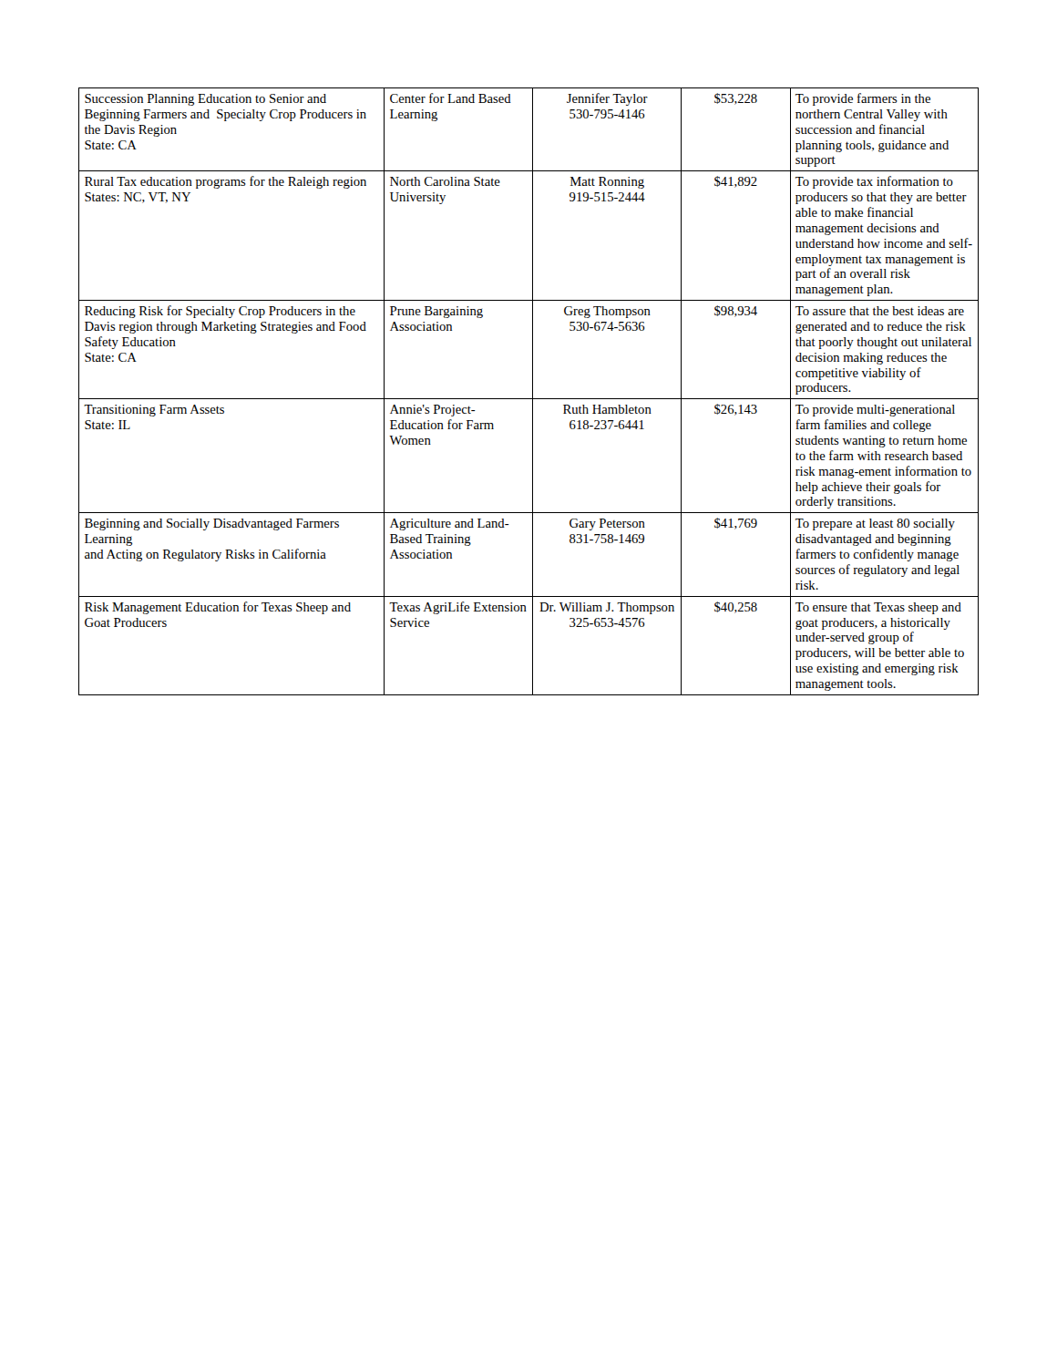| Succession Planning Education to Senior and Beginning Farmers and Specialty Crop Producers in the Davis Region State: CA | Center for Land Based Learning | Jennifer Taylor 530-795-4146 | $53,228 | To provide farmers in the northern Central Valley with succession and financial planning tools, guidance and support |
| Rural Tax education programs for the Raleigh region States: NC, VT, NY | North Carolina State University | Matt Ronning 919-515-2444 | $41,892 | To provide tax information to producers so that they are better able to make financial management decisions and understand how income and self-employment tax management is part of an overall risk management plan. |
| Reducing Risk for Specialty Crop Producers in the Davis region through Marketing Strategies and Food Safety Education State: CA | Prune Bargaining Association | Greg Thompson 530-674-5636 | $98,934 | To assure that the best ideas are generated and to reduce the risk that poorly thought out unilateral decision making reduces the competitive viability of producers. |
| Transitioning Farm Assets State: IL | Annie's Project-Education for Farm Women | Ruth Hambleton 618-237-6441 | $26,143 | To provide multi-generational farm families and college students wanting to return home to the farm with research based risk manag-ement information to help achieve their goals for orderly transitions. |
| Beginning and Socially Disadvantaged Farmers Learning and Acting on Regulatory Risks in California | Agriculture and Land-Based Training Association | Gary Peterson 831-758-1469 | $41,769 | To prepare at least 80 socially disadvantaged and beginning farmers to confidently manage sources of regulatory and legal risk. |
| Risk Management Education for Texas Sheep and Goat Producers | Texas AgriLife Extension Service | Dr. William J. Thompson 325-653-4576 | $40,258 | To ensure that Texas sheep and goat producers, a historically under-served group of producers, will be better able to use existing and emerging risk management tools. |